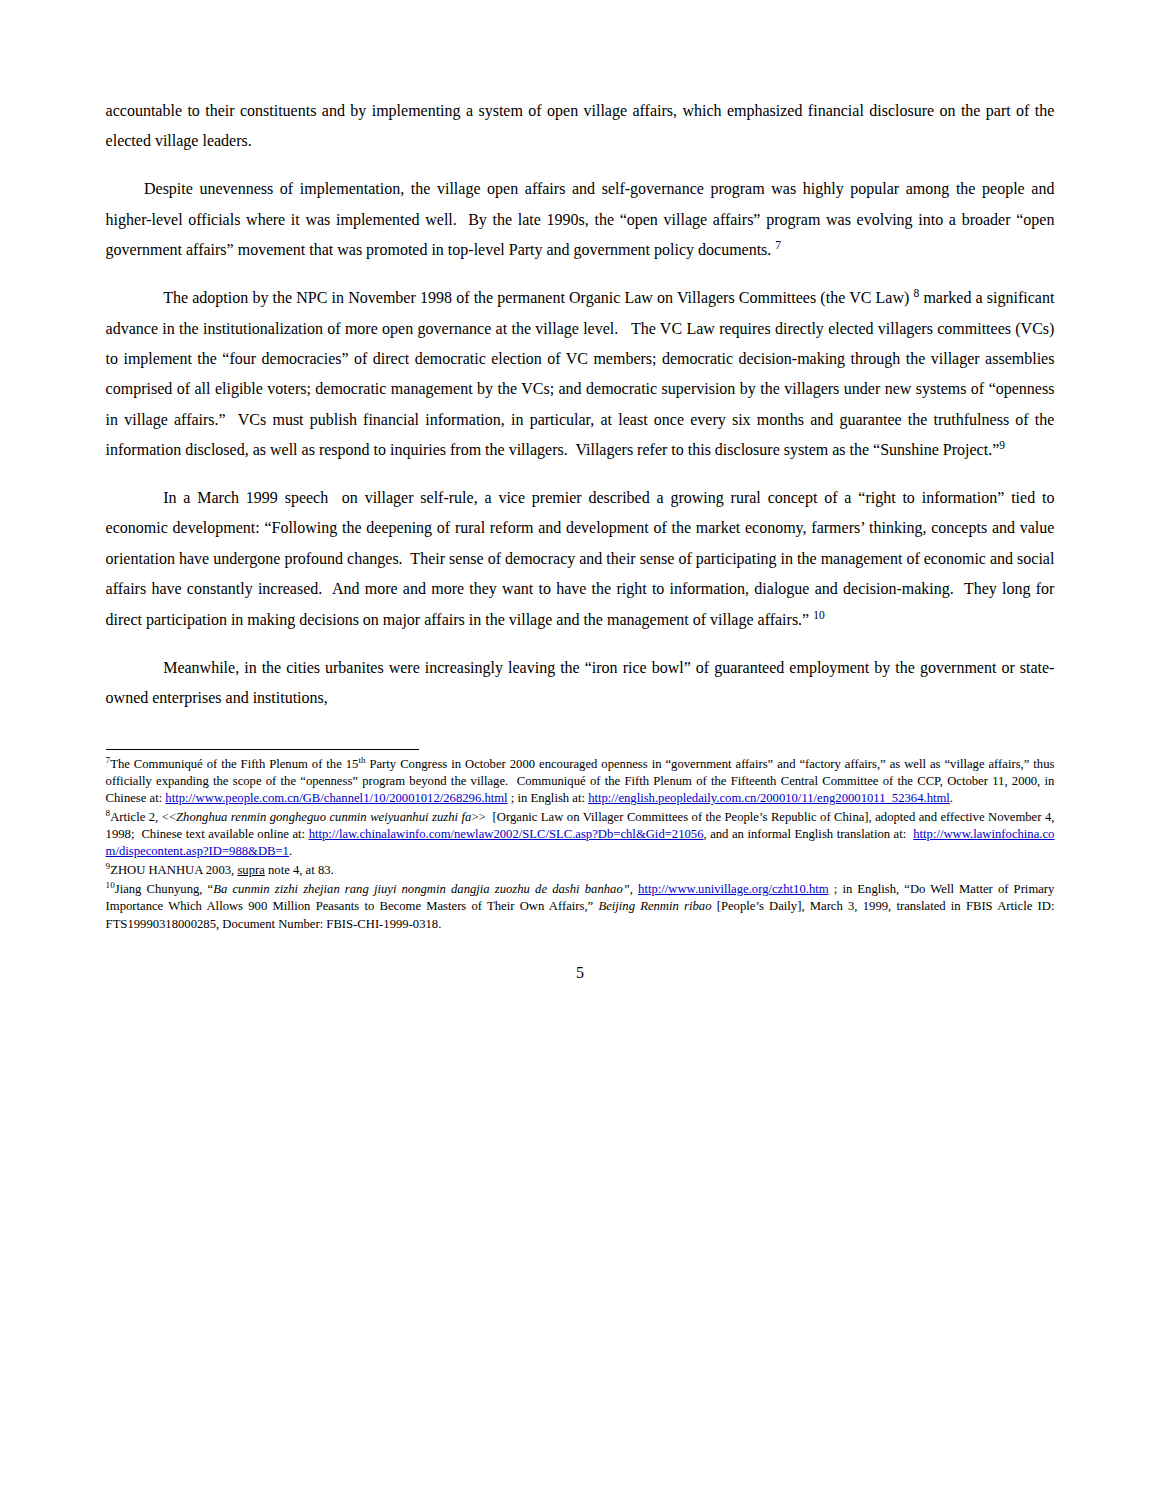accountable to their constituents and by implementing a system of open village affairs, which emphasized financial disclosure on the part of the elected village leaders.
Despite unevenness of implementation, the village open affairs and self-governance program was highly popular among the people and higher-level officials where it was implemented well. By the late 1990s, the “open village affairs” program was evolving into a broader “open government affairs” movement that was promoted in top-level Party and government policy documents. 7
The adoption by the NPC in November 1998 of the permanent Organic Law on Villagers Committees (the VC Law) 8 marked a significant advance in the institutionalization of more open governance at the village level. The VC Law requires directly elected villagers committees (VCs) to implement the “four democracies” of direct democratic election of VC members; democratic decision-making through the villager assemblies comprised of all eligible voters; democratic management by the VCs; and democratic supervision by the villagers under new systems of “openness in village affairs.” VCs must publish financial information, in particular, at least once every six months and guarantee the truthfulness of the information disclosed, as well as respond to inquiries from the villagers. Villagers refer to this disclosure system as the “Sunshine Project.”9
In a March 1999 speech on villager self-rule, a vice premier described a growing rural concept of a “right to information” tied to economic development: “Following the deepening of rural reform and development of the market economy, farmers’ thinking, concepts and value orientation have undergone profound changes. Their sense of democracy and their sense of participating in the management of economic and social affairs have constantly increased. And more and more they want to have the right to information, dialogue and decision-making. They long for direct participation in making decisions on major affairs in the village and the management of village affairs.” 10
Meanwhile, in the cities urbanites were increasingly leaving the “iron rice bowl” of guaranteed employment by the government or state-owned enterprises and institutions,
7The Communiqué of the Fifth Plenum of the 15th Party Congress in October 2000 encouraged openness in “government affairs” and “factory affairs,” as well as “village affairs,” thus officially expanding the scope of the “openness” program beyond the village. Communiqué of the Fifth Plenum of the Fifteenth Central Committee of the CCP, October 11, 2000, in Chinese at: http://www.people.com.cn/GB/channel1/10/20001012/268296.html ; in English at: http://english.peopledaily.com.cn/200010/11/eng20001011_52364.html.
8Article 2, <<Zhonghua renmin gongheguo cunmin weiyuanhui zuzhi fa>> [Organic Law on Villager Committees of the People’s Republic of China], adopted and effective November 4, 1998; Chinese text available online at: http://law.chinalawinfo.com/newlaw2002/SLC/SLC.asp?Db=chl&Gid=21056, and an informal English translation at: http://www.lawinfochina.com/dispecontent.asp?ID=988&DB=1.
9ZHOU HANHUA 2003, supra note 4, at 83.
10Jiang Chunyung, “Ba cunmin zizhi zhejian rang jiuyi nongmin dangjia zuozhu de dashi banhao”, http://www.univillage.org/czht10.htm ; in English, “Do Well Matter of Primary Importance Which Allows 900 Million Peasants to Become Masters of Their Own Affairs,” Beijing Renmin ribao [People’s Daily], March 3, 1999, translated in FBIS Article ID: FTS19990318000285, Document Number: FBIS-CHI-1999-0318.
5